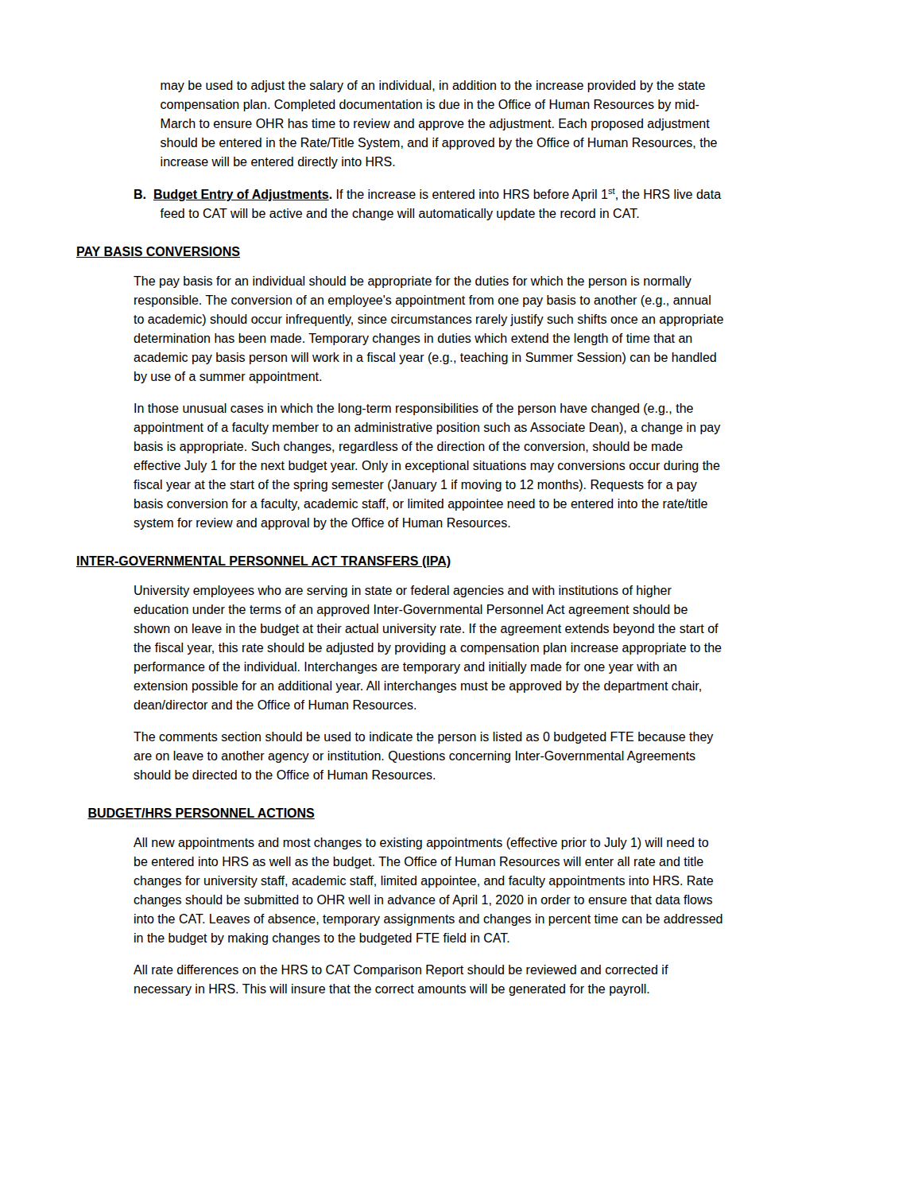may be used to adjust the salary of an individual, in addition to the increase provided by the state compensation plan. Completed documentation is due in the Office of Human Resources by mid-March to ensure OHR has time to review and approve the adjustment. Each proposed adjustment should be entered in the Rate/Title System, and if approved by the Office of Human Resources, the increase will be entered directly into HRS.
B. Budget Entry of Adjustments. If the increase is entered into HRS before April 1st, the HRS live data feed to CAT will be active and the change will automatically update the record in CAT.
PAY BASIS CONVERSIONS
The pay basis for an individual should be appropriate for the duties for which the person is normally responsible. The conversion of an employee's appointment from one pay basis to another (e.g., annual to academic) should occur infrequently, since circumstances rarely justify such shifts once an appropriate determination has been made. Temporary changes in duties which extend the length of time that an academic pay basis person will work in a fiscal year (e.g., teaching in Summer Session) can be handled by use of a summer appointment.
In those unusual cases in which the long-term responsibilities of the person have changed (e.g., the appointment of a faculty member to an administrative position such as Associate Dean), a change in pay basis is appropriate. Such changes, regardless of the direction of the conversion, should be made effective July 1 for the next budget year. Only in exceptional situations may conversions occur during the fiscal year at the start of the spring semester (January 1 if moving to 12 months). Requests for a pay basis conversion for a faculty, academic staff, or limited appointee need to be entered into the rate/title system for review and approval by the Office of Human Resources.
INTER-GOVERNMENTAL PERSONNEL ACT TRANSFERS (IPA)
University employees who are serving in state or federal agencies and with institutions of higher education under the terms of an approved Inter-Governmental Personnel Act agreement should be shown on leave in the budget at their actual university rate. If the agreement extends beyond the start of the fiscal year, this rate should be adjusted by providing a compensation plan increase appropriate to the performance of the individual. Interchanges are temporary and initially made for one year with an extension possible for an additional year. All interchanges must be approved by the department chair, dean/director and the Office of Human Resources.
The comments section should be used to indicate the person is listed as 0 budgeted FTE because they are on leave to another agency or institution. Questions concerning Inter-Governmental Agreements should be directed to the Office of Human Resources.
BUDGET/HRS PERSONNEL ACTIONS
All new appointments and most changes to existing appointments (effective prior to July 1) will need to be entered into HRS as well as the budget. The Office of Human Resources will enter all rate and title changes for university staff, academic staff, limited appointee, and faculty appointments into HRS. Rate changes should be submitted to OHR well in advance of April 1, 2020 in order to ensure that data flows into the CAT. Leaves of absence, temporary assignments and changes in percent time can be addressed in the budget by making changes to the budgeted FTE field in CAT.
All rate differences on the HRS to CAT Comparison Report should be reviewed and corrected if necessary in HRS. This will insure that the correct amounts will be generated for the payroll.